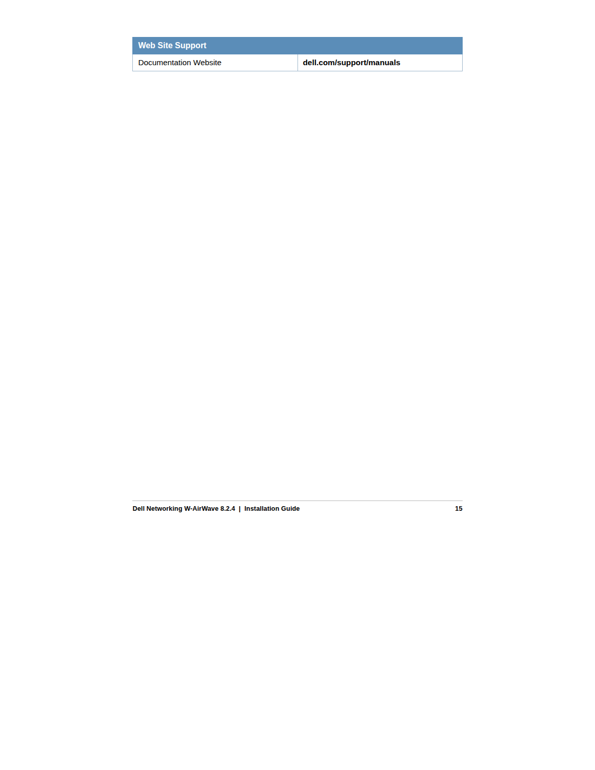| Web Site Support |
| --- |
| Documentation Website | dell.com/support/manuals |
Dell Networking W-AirWave 8.2.4 | Installation Guide
15